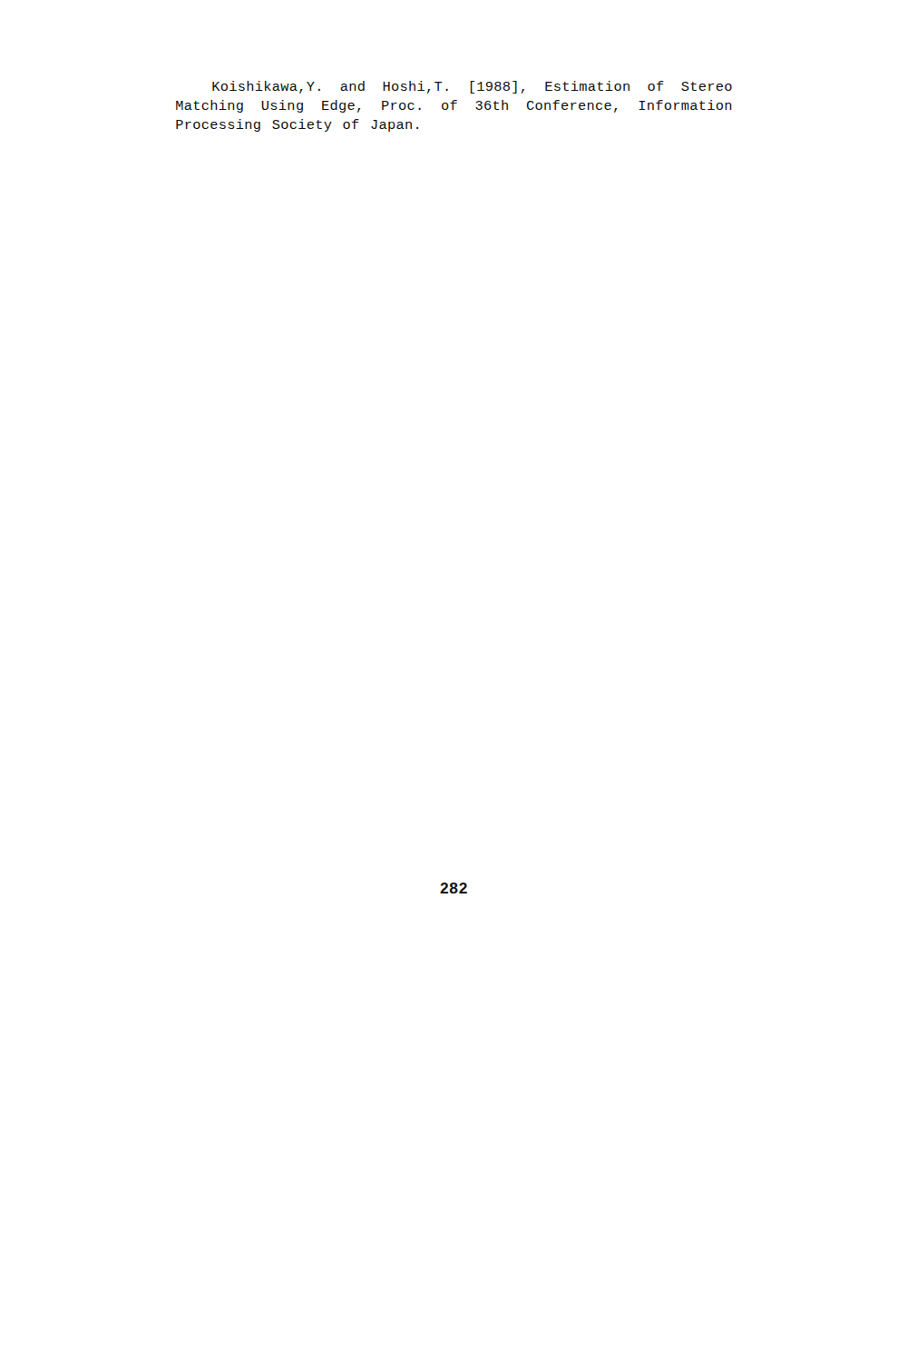Koishikawa,Y. and Hoshi,T. [1988], Estimation of Stereo Matching Using Edge, Proc. of 36th Conference, Information Processing Society of Japan.
282